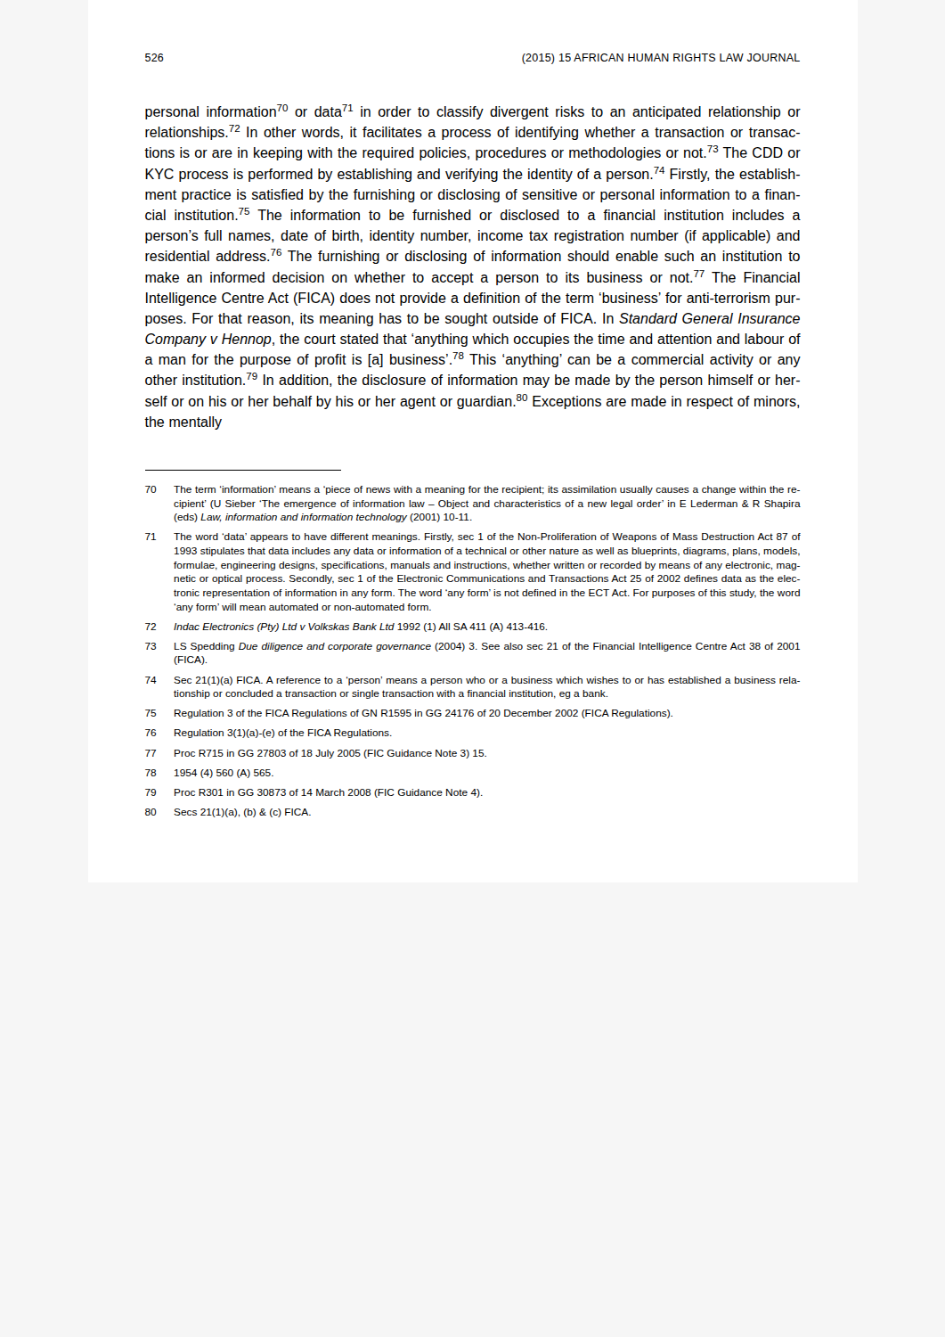526 (2015) 15 AFRICAN HUMAN RIGHTS LAW JOURNAL
personal information70 or data71 in order to classify divergent risks to an anticipated relationship or relationships.72 In other words, it facilitates a process of identifying whether a transaction or transactions is or are in keeping with the required policies, procedures or methodologies or not.73 The CDD or KYC process is performed by establishing and verifying the identity of a person.74 Firstly, the establishment practice is satisfied by the furnishing or disclosing of sensitive or personal information to a financial institution.75 The information to be furnished or disclosed to a financial institution includes a person’s full names, date of birth, identity number, income tax registration number (if applicable) and residential address.76 The furnishing or disclosing of information should enable such an institution to make an informed decision on whether to accept a person to its business or not.77 The Financial Intelligence Centre Act (FICA) does not provide a definition of the term ‘business’ for anti-terrorism purposes. For that reason, its meaning has to be sought outside of FICA. In Standard General Insurance Company v Hennop, the court stated that ‘anything which occupies the time and attention and labour of a man for the purpose of profit is [a] business’.78 This ‘anything’ can be a commercial activity or any other institution.79 In addition, the disclosure of information may be made by the person himself or herself or on his or her behalf by his or her agent or guardian.80 Exceptions are made in respect of minors, the mentally
70 The term ‘information’ means a ‘piece of news with a meaning for the recipient; its assimilation usually causes a change within the recipient’ (U Sieber ‘The emergence of information law – Object and characteristics of a new legal order’ in E Lederman & R Shapira (eds) Law, information and information technology (2001) 10-11.
71 The word ‘data’ appears to have different meanings. Firstly, sec 1 of the Non-Proliferation of Weapons of Mass Destruction Act 87 of 1993 stipulates that data includes any data or information of a technical or other nature as well as blueprints, diagrams, plans, models, formulae, engineering designs, specifications, manuals and instructions, whether written or recorded by means of any electronic, magnetic or optical process. Secondly, sec 1 of the Electronic Communications and Transactions Act 25 of 2002 defines data as the electronic representation of information in any form. The word ‘any form’ is not defined in the ECT Act. For purposes of this study, the word ‘any form’ will mean automated or non-automated form.
72 Indac Electronics (Pty) Ltd v Volkskas Bank Ltd 1992 (1) All SA 411 (A) 413-416.
73 LS Spedding Due diligence and corporate governance (2004) 3. See also sec 21 of the Financial Intelligence Centre Act 38 of 2001 (FICA).
74 Sec 21(1)(a) FICA. A reference to a ‘person’ means a person who or a business which wishes to or has established a business relationship or concluded a transaction or single transaction with a financial institution, eg a bank.
75 Regulation 3 of the FICA Regulations of GN R1595 in GG 24176 of 20 December 2002 (FICA Regulations).
76 Regulation 3(1)(a)-(e) of the FICA Regulations.
77 Proc R715 in GG 27803 of 18 July 2005 (FIC Guidance Note 3) 15.
781954 (4) 560 (A) 565.
79 Proc R301 in GG 30873 of 14 March 2008 (FIC Guidance Note 4).
80 Secs 21(1)(a), (b) & (c) FICA.